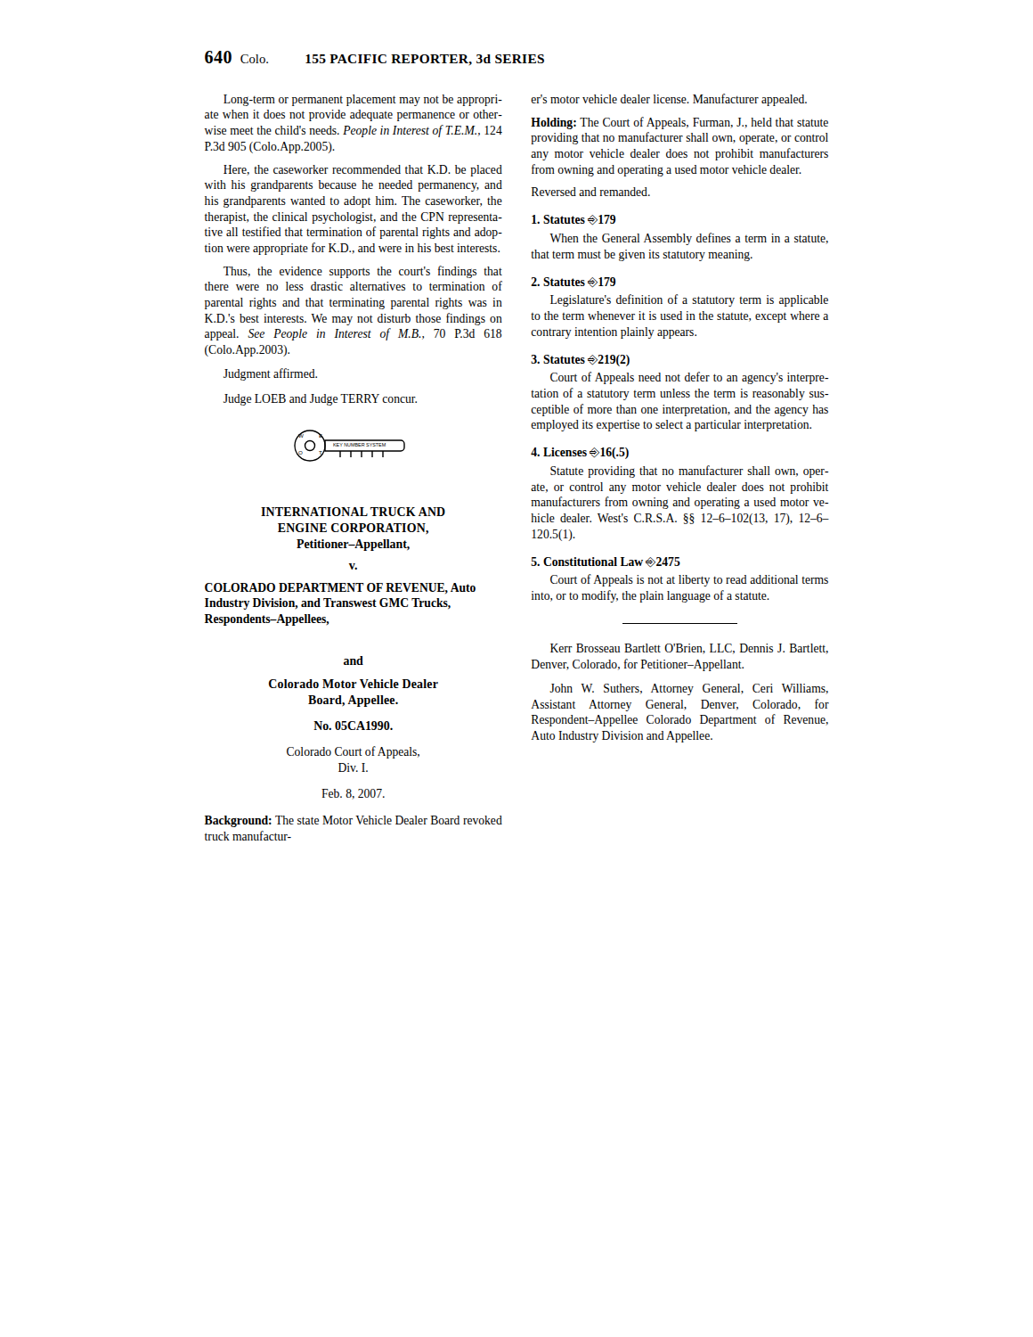640 Colo. 155 PACIFIC REPORTER, 3d SERIES
Long-term or permanent placement may not be appropriate when it does not provide adequate permanence or otherwise meet the child's needs. People in Interest of T.E.M., 124 P.3d 905 (Colo.App.2005).
Here, the caseworker recommended that K.D. be placed with his grandparents because he needed permanency, and his grandparents wanted to adopt him. The caseworker, the therapist, the clinical psychologist, and the CPN representative all testified that termination of parental rights and adoption were appropriate for K.D., and were in his best interests.
Thus, the evidence supports the court's findings that there were no less drastic alternatives to termination of parental rights and that terminating parental rights was in K.D.'s best interests. We may not disturb those findings on appeal. See People in Interest of M.B., 70 P.3d 618 (Colo.App.2003).
Judgment affirmed.
Judge LOEB and Judge TERRY concur.
W O E T KEY NUMBER SYSTEM
INTERNATIONAL TRUCK AND
ENGINE CORPORATION,
Petitioner–Appellant,
v.
COLORADO DEPARTMENT OF REVENUE, Auto Industry Division, and Transwest GMC Trucks, Respondents–Appellees,
and
Colorado Motor Vehicle Dealer
Board, Appellee.
No. 05CA1990.
Colorado Court of Appeals,
Div. I.
Feb. 8, 2007.
Background: The state Motor Vehicle Dealer Board revoked truck manufactur-
er's motor vehicle dealer license. Manufacturer appealed.
Holding: The Court of Appeals, Furman, J., held that statute providing that no manufacturer shall own, operate, or control any motor vehicle dealer does not prohibit manufacturers from owning and operating a used motor vehicle dealer.
Reversed and remanded.
1. Statutes ⎆179
When the General Assembly defines a term in a statute, that term must be given its statutory meaning.
2. Statutes ⎆179
Legislature's definition of a statutory term is applicable to the term whenever it is used in the statute, except where a contrary intention plainly appears.
3. Statutes ⎆219(2)
Court of Appeals need not defer to an agency's interpretation of a statutory term unless the term is reasonably susceptible of more than one interpretation, and the agency has employed its expertise to select a particular interpretation.
4. Licenses ⎆16(.5)
Statute providing that no manufacturer shall own, operate, or control any motor vehicle dealer does not prohibit manufacturers from owning and operating a used motor vehicle dealer. West's C.R.S.A. §§ 12–6–102(13, 17), 12–6–120.5(1).
5. Constitutional Law ⎆2475
Court of Appeals is not at liberty to read additional terms into, or to modify, the plain language of a statute.
Kerr Brosseau Bartlett O'Brien, LLC, Dennis J. Bartlett, Denver, Colorado, for Petitioner–Appellant.
John W. Suthers, Attorney General, Ceri Williams, Assistant Attorney General, Denver, Colorado, for Respondent–Appellee Colorado Department of Revenue, Auto Industry Division and Appellee.